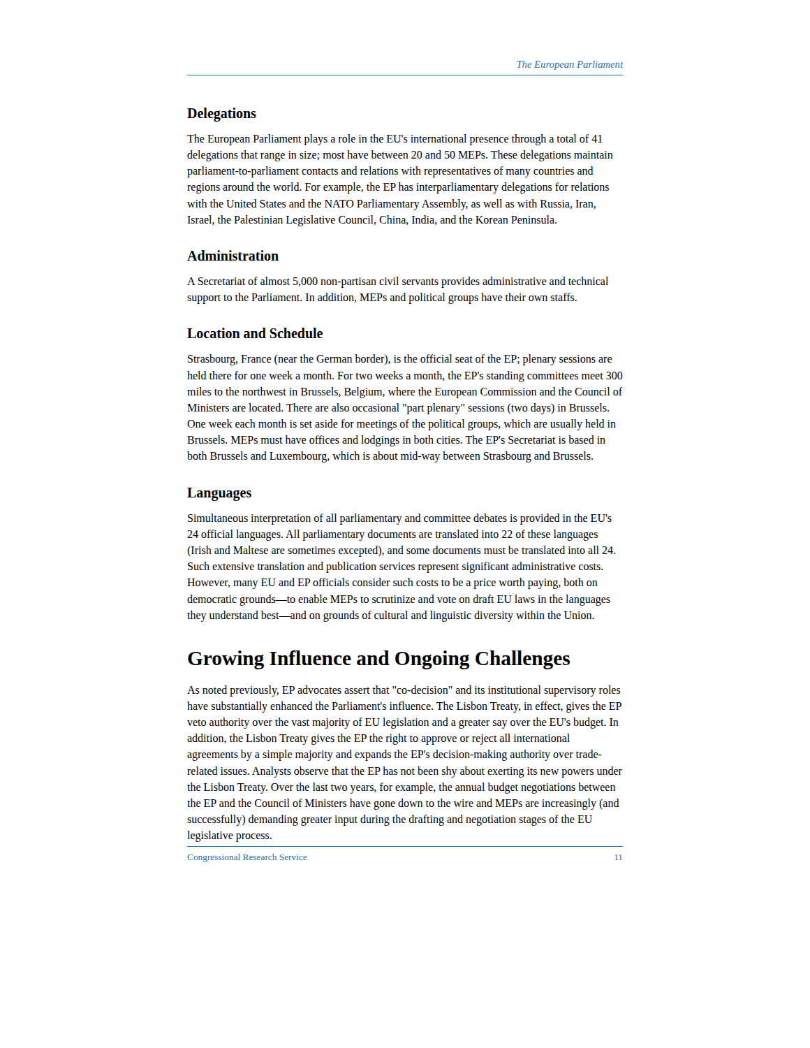The European Parliament
Delegations
The European Parliament plays a role in the EU's international presence through a total of 41 delegations that range in size; most have between 20 and 50 MEPs. These delegations maintain parliament-to-parliament contacts and relations with representatives of many countries and regions around the world. For example, the EP has interparliamentary delegations for relations with the United States and the NATO Parliamentary Assembly, as well as with Russia, Iran, Israel, the Palestinian Legislative Council, China, India, and the Korean Peninsula.
Administration
A Secretariat of almost 5,000 non-partisan civil servants provides administrative and technical support to the Parliament. In addition, MEPs and political groups have their own staffs.
Location and Schedule
Strasbourg, France (near the German border), is the official seat of the EP; plenary sessions are held there for one week a month. For two weeks a month, the EP's standing committees meet 300 miles to the northwest in Brussels, Belgium, where the European Commission and the Council of Ministers are located. There are also occasional "part plenary" sessions (two days) in Brussels. One week each month is set aside for meetings of the political groups, which are usually held in Brussels. MEPs must have offices and lodgings in both cities. The EP's Secretariat is based in both Brussels and Luxembourg, which is about mid-way between Strasbourg and Brussels.
Languages
Simultaneous interpretation of all parliamentary and committee debates is provided in the EU's 24 official languages. All parliamentary documents are translated into 22 of these languages (Irish and Maltese are sometimes excepted), and some documents must be translated into all 24. Such extensive translation and publication services represent significant administrative costs. However, many EU and EP officials consider such costs to be a price worth paying, both on democratic grounds—to enable MEPs to scrutinize and vote on draft EU laws in the languages they understand best—and on grounds of cultural and linguistic diversity within the Union.
Growing Influence and Ongoing Challenges
As noted previously, EP advocates assert that "co-decision" and its institutional supervisory roles have substantially enhanced the Parliament's influence. The Lisbon Treaty, in effect, gives the EP veto authority over the vast majority of EU legislation and a greater say over the EU's budget. In addition, the Lisbon Treaty gives the EP the right to approve or reject all international agreements by a simple majority and expands the EP's decision-making authority over trade-related issues. Analysts observe that the EP has not been shy about exerting its new powers under the Lisbon Treaty. Over the last two years, for example, the annual budget negotiations between the EP and the Council of Ministers have gone down to the wire and MEPs are increasingly (and successfully) demanding greater input during the drafting and negotiation stages of the EU legislative process.
Congressional Research Service
11